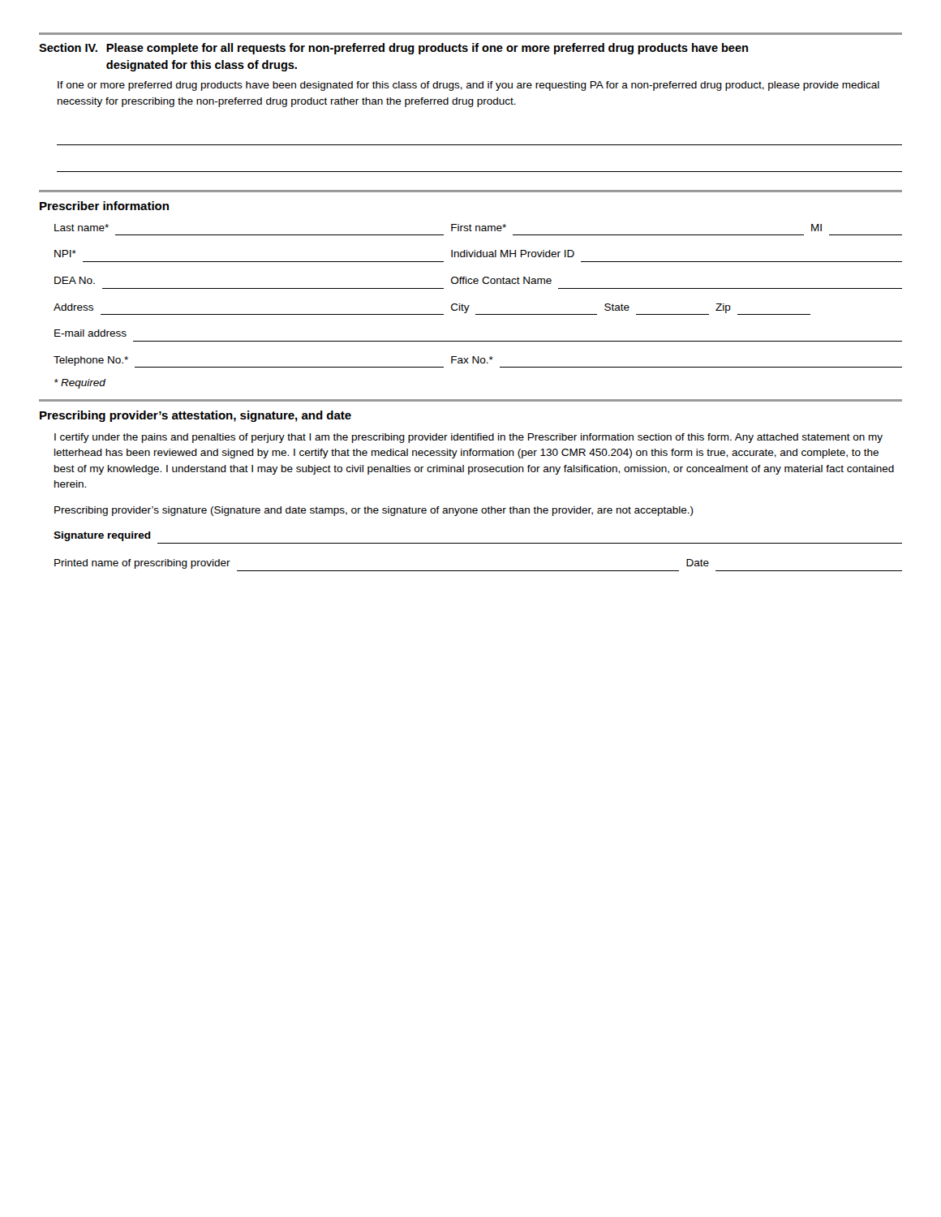Section IV. Please complete for all requests for non-preferred drug products if one or more preferred drug products have been designated for this class of drugs.
If one or more preferred drug products have been designated for this class of drugs, and if you are requesting PA for a non-preferred drug product, please provide medical necessity for prescribing the non-preferred drug product rather than the preferred drug product.
Prescriber information
Last name*
First name* MI
NPI*
Individual MH Provider ID
DEA No.
Office Contact Name
Address
City State Zip
E-mail address
Telephone No.*
Fax No.*
* Required
Prescribing provider’s attestation, signature, and date
I certify under the pains and penalties of perjury that I am the prescribing provider identified in the Prescriber information section of this form. Any attached statement on my letterhead has been reviewed and signed by me. I certify that the medical necessity information (per 130 CMR 450.204) on this form is true, accurate, and complete, to the best of my knowledge. I understand that I may be subject to civil penalties or criminal prosecution for any falsification, omission, or concealment of any material fact contained herein.
Prescribing provider’s signature (Signature and date stamps, or the signature of anyone other than the provider, are not acceptable.)
Signature required
Printed name of prescribing provider Date